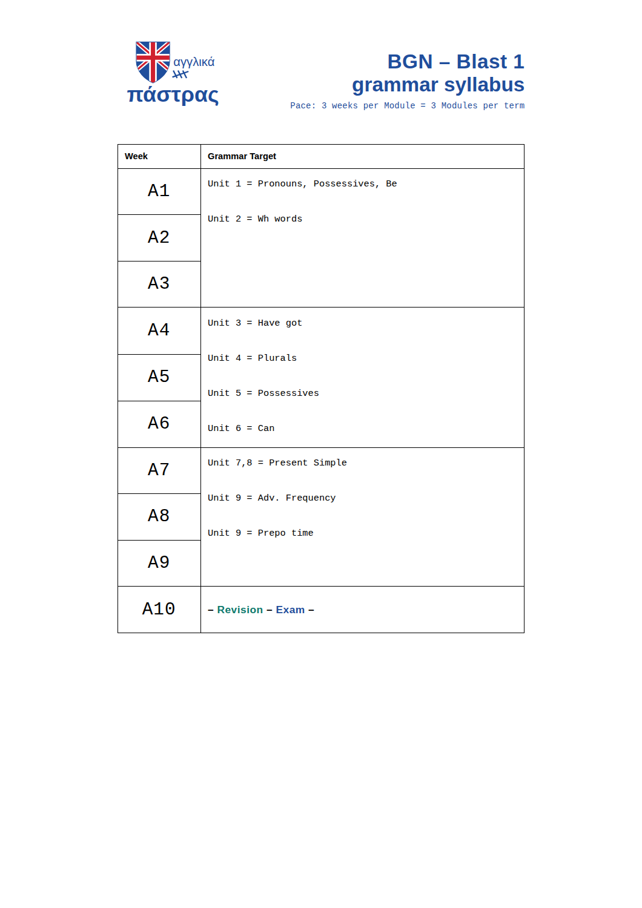αγγλικά πάστρας
BGN – Blast 1
grammar syllabus
Pace: 3 weeks per Module = 3 Modules per term
| Week | Grammar Target |
| --- | --- |
| A1 | Unit 1 = Pronouns, Possessives, Be Unit 2 = Wh words |
| A2 |
| A3 |
| A4 | Unit 3 = Have got Unit 4 = Plurals Unit 5 = Possessives Unit 6 = Can |
| A5 |
| A6 |
| A7 | Unit 7,8 = Present Simple Unit 9 = Adv. Frequency Unit 9 = Prepo time |
| A8 |
| A9 |
| A10 | – Revision – Exam – |